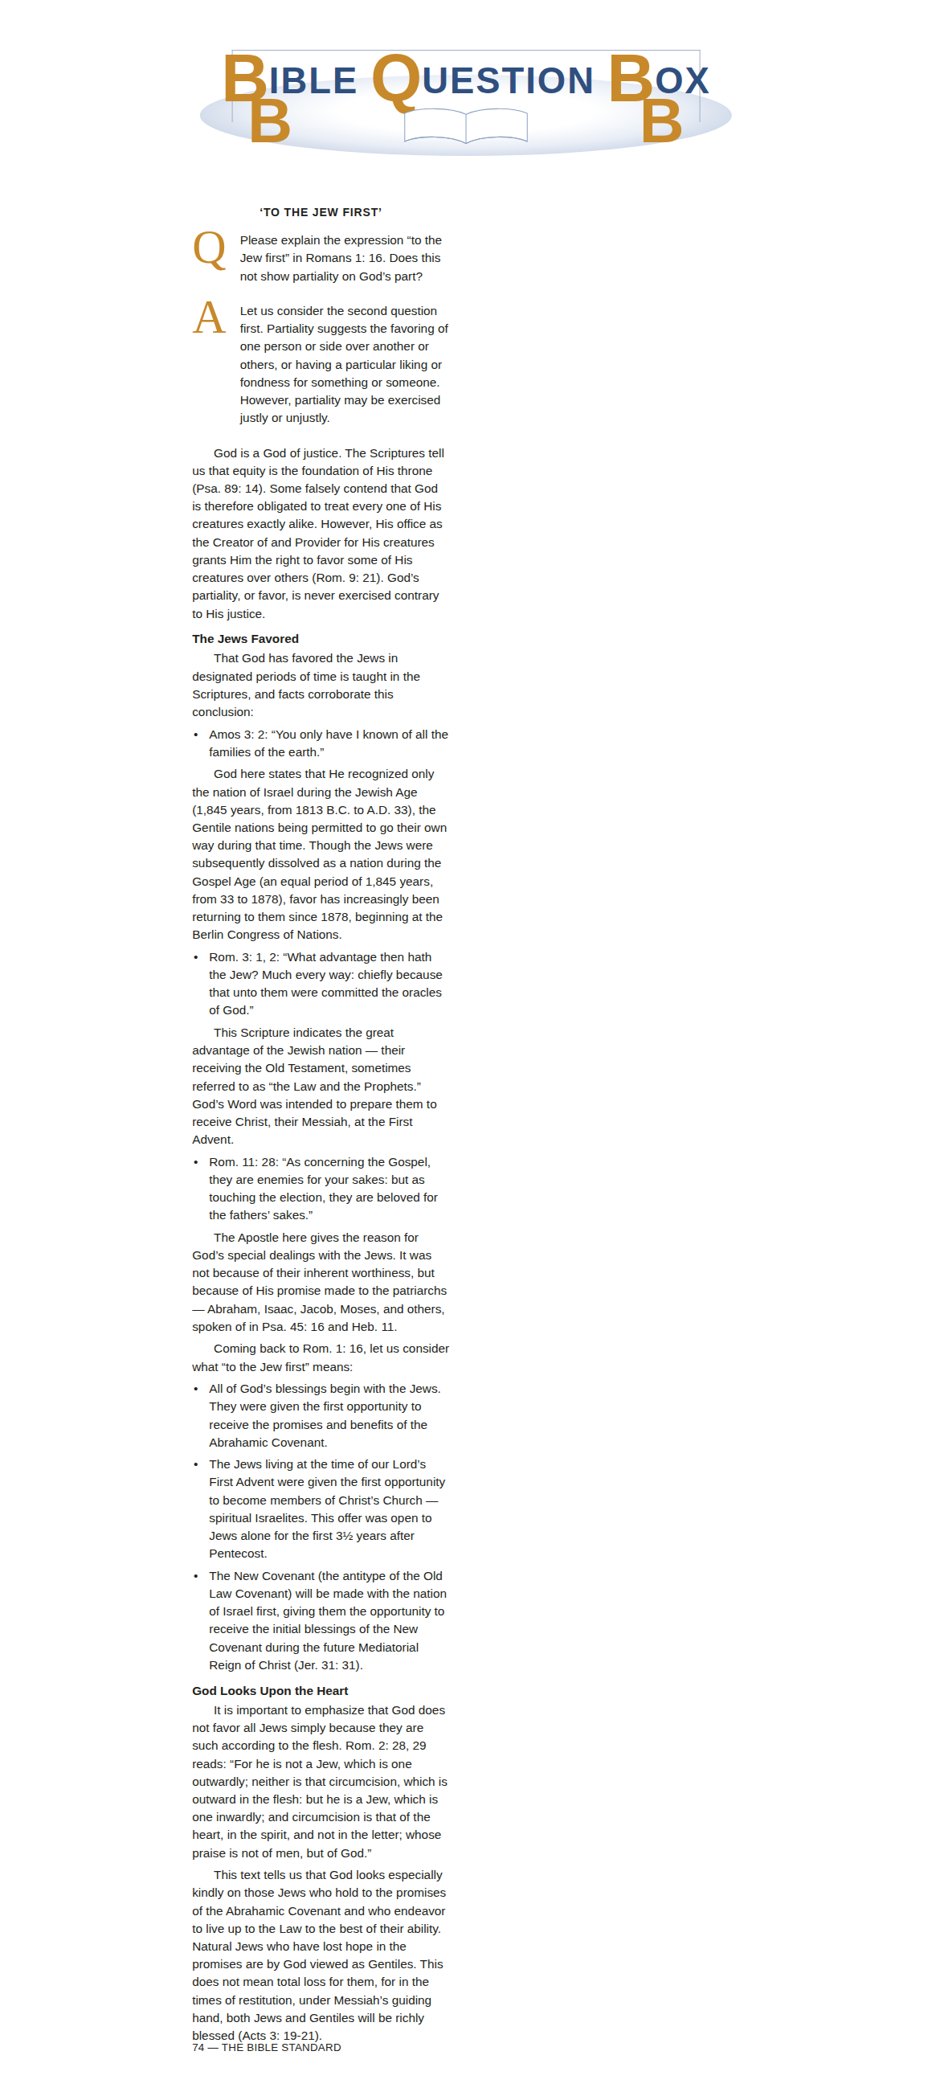BIBLE QUESTION BOX
B
B
‘To the Jew First’
Q
Please explain the expression “to the Jew first” in Romans 1: 16. Does this not show partiality on God’s part?
A
Let us consider the second question first. Partiality suggests the favoring of one person or side over another or others, or having a particular liking or fondness for something or someone. However, partiality may be exercised justly or unjustly.
God is a God of justice. The Scriptures tell us that equity is the foundation of His throne (Psa. 89: 14). Some falsely contend that God is therefore obligated to treat every one of His creatures exactly alike. However, His office as the Creator of and Provider for His creatures grants Him the right to favor some of His creatures over others (Rom. 9: 21). God’s partiality, or favor, is never exercised contrary to His justice.
The Jews Favored
That God has favored the Jews in designated periods of time is taught in the Scriptures, and facts corroborate this conclusion:
Amos 3: 2: “You only have I known of all the families of the earth.”
God here states that He recognized only the nation of Israel during the Jewish Age (1,845 years, from 1813 B.C. to A.D. 33), the Gentile nations being permitted to go their own way during that time. Though the Jews were subsequently dissolved as a nation during the Gospel Age (an equal period of 1,845 years, from 33 to 1878), favor has increasingly been returning to them since 1878, beginning at the Berlin Congress of Nations.
Rom. 3: 1, 2: “What advantage then hath the Jew? Much every way: chiefly because that unto them were committed the oracles of God.”
This Scripture indicates the great advantage of the Jewish nation — their receiving the Old Testament, sometimes referred to as “the Law and the Prophets.” God’s Word was intended to prepare them to receive Christ, their Messiah, at the First Advent.
Rom. 11: 28: “As concerning the Gospel, they are enemies for your sakes: but as touching the election, they are beloved for the fathers’ sakes.”
The Apostle here gives the reason for God’s special dealings with the Jews. It was not because of their inherent worthiness, but because of His promise made to the patriarchs — Abraham, Isaac, Jacob, Moses, and others, spoken of in Psa. 45: 16 and Heb. 11.
Coming back to Rom. 1: 16, let us consider what “to the Jew first” means:
All of God’s blessings begin with the Jews. They were given the first opportunity to receive the promises and benefits of the Abrahamic Covenant.
The Jews living at the time of our Lord’s First Advent were given the first opportunity to become members of Christ’s Church — spiritual Israelites. This offer was open to Jews alone for the first 3½ years after Pentecost.
The New Covenant (the antitype of the Old Law Covenant) will be made with the nation of Israel first, giving them the opportunity to receive the initial blessings of the New Covenant during the future Mediatorial Reign of Christ (Jer. 31: 31).
God Looks Upon the Heart
It is important to emphasize that God does not favor all Jews simply because they are such according to the flesh. Rom. 2: 28, 29 reads: “For he is not a Jew, which is one outwardly; neither is that circumcision, which is outward in the flesh: but he is a Jew, which is one inwardly; and circumcision is that of the heart, in the spirit, and not in the letter; whose praise is not of men, but of God.”
This text tells us that God looks especially kindly on those Jews who hold to the promises of the Abrahamic Covenant and who endeavor to live up to the Law to the best of their ability. Natural Jews who have lost hope in the promises are by God viewed as Gentiles. This does not mean total loss for them, for in the times of restitution, under Messiah’s guiding hand, both Jews and Gentiles will be richly blessed (Acts 3: 19-21).
74 — THE BIBLE STANDARD